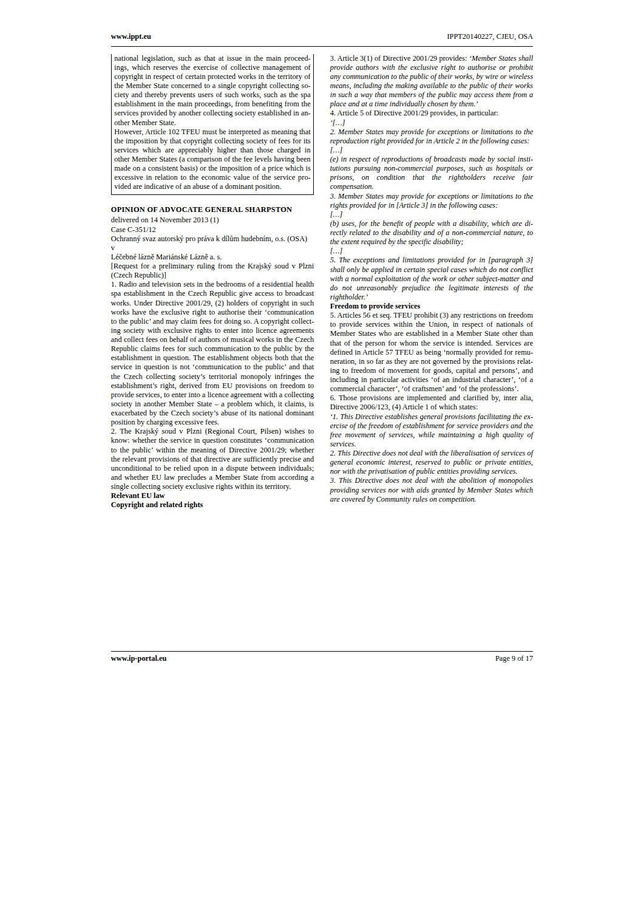www.ippt.eu
IPPT20140227, CJEU, OSA
national legislation, such as that at issue in the main proceedings, which reserves the exercise of collective management of copyright in respect of certain protected works in the territory of the Member State concerned to a single copyright collecting society and thereby prevents users of such works, such as the spa establishment in the main proceedings, from benefiting from the services provided by another collecting society established in another Member State.
However, Article 102 TFEU must be interpreted as meaning that the imposition by that copyright collecting society of fees for its services which are appreciably higher than those charged in other Member States (a comparison of the fee levels having been made on a consistent basis) or the imposition of a price which is excessive in relation to the economic value of the service provided are indicative of an abuse of a dominant position.
Opinion of Advocate General Sharpston
delivered on 14 November 2013 (1)
Case C‑351/12
Ochranný svaz autorský pro práva k dílům hudebním, o.s. (OSA)
v
Léčebné lázně Mariánské Lázně a. s.
[Request for a preliminary ruling from the Krajský soud v Plzni (Czech Republic)]
1. Radio and television sets in the bedrooms of a residential health spa establishment in the Czech Republic give access to broadcast works. Under Directive 2001/29, (2) holders of copyright in such works have the exclusive right to authorise their ‘communication to the public’ and may claim fees for doing so. A copyright collecting society with exclusive rights to enter into licence agreements and collect fees on behalf of authors of musical works in the Czech Republic claims fees for such communication to the public by the establishment in question. The establishment objects both that the service in question is not ‘communication to the public’ and that the Czech collecting society’s territorial monopoly infringes the establishment’s right, derived from EU provisions on freedom to provide services, to enter into a licence agreement with a collecting society in another Member State – a problem which, it claims, is exacerbated by the Czech society’s abuse of its national dominant position by charging excessive fees.
2. The Krajský soud v Plzni (Regional Court, Pilsen) wishes to know: whether the service in question constitutes ‘communication to the public’ within the meaning of Directive 2001/29; whether the relevant provisions of that directive are sufficiently precise and unconditional to be relied upon in a dispute between individuals; and whether EU law precludes a Member State from according a single collecting society exclusive rights within its territory.
Relevant EU law
Copyright and related rights
3. Article 3(1) of Directive 2001/29 provides: ‘Member States shall provide authors with the exclusive right to authorise or prohibit any communication to the public of their works, by wire or wireless means, including the making available to the public of their works in such a way that members of the public may access them from a place and at a time individually chosen by them.’
4. Article 5 of Directive 2001/29 provides, in particular:
‘[…]
2. Member States may provide for exceptions or limitations to the reproduction right provided for in Article 2 in the following cases:
[…]
(e) in respect of reproductions of broadcasts made by social institutions pursuing non-commercial purposes, such as hospitals or prisons, on condition that the rightholders receive fair compensation.
3. Member States may provide for exceptions or limitations to the rights provided for in [Article 3] in the following cases:
[…]
(b) uses, for the benefit of people with a disability, which are directly related to the disability and of a non-commercial nature, to the extent required by the specific disability;
[…]
5. The exceptions and limitations provided for in [paragraph 3] shall only be applied in certain special cases which do not conflict with a normal exploitation of the work or other subject-matter and do not unreasonably prejudice the legitimate interests of the rightholder.’
Freedom to provide services
5. Articles 56 et seq. TFEU prohibit (3) any restrictions on freedom to provide services within the Union, in respect of nationals of Member States who are established in a Member State other than that of the person for whom the service is intended. Services are defined in Article 57 TFEU as being ‘normally provided for remuneration, in so far as they are not governed by the provisions relating to freedom of movement for goods, capital and persons’, and including in particular activities ‘of an industrial character’, ‘of a commercial character’, ‘of craftsmen’ and ‘of the professions’.
6. Those provisions are implemented and clarified by, inter alia, Directive 2006/123, (4) Article 1 of which states:
‘1. This Directive establishes general provisions facilitating the exercise of the freedom of establishment for service providers and the free movement of services, while maintaining a high quality of services.
2. This Directive does not deal with the liberalisation of services of general economic interest, reserved to public or private entities, nor with the privatisation of public entities providing services.
3. This Directive does not deal with the abolition of monopolies providing services nor with aids granted by Member States which are covered by Community rules on competition.
www.ip-portal.eu
Page 9 of 17